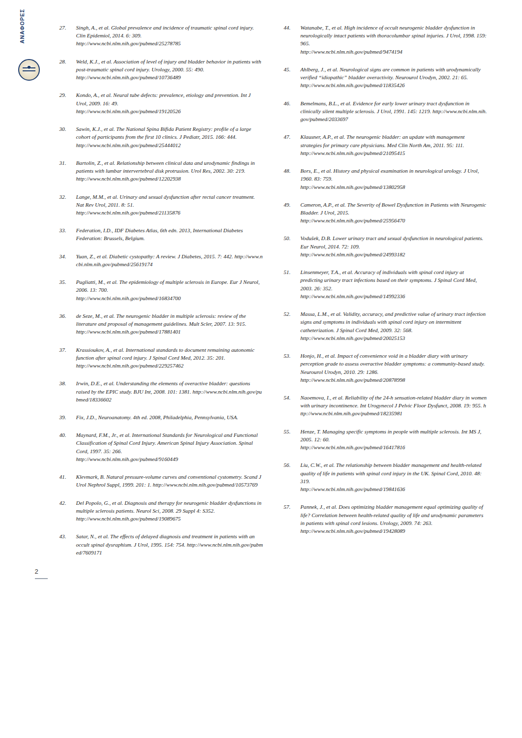ΑΝΑΦΟΡΕΣ
27.
Singh, A., et al. Global prevalence and incidence of traumatic spinal cord injury. Clin Epidemiol, 2014. 6: 309.
http://www.ncbi.nlm.nih.gov/pubmed/25278785
28.
Weld, K.J., et al. Association of level of injury and bladder behavior in patients with post-traumatic spinal cord injury. Urology, 2000. 55: 490.
http://www.ncbi.nlm.nih.gov/pubmed/10736489
29.
Kondo, A., et al. Neural tube defects: prevalence, etiology and prevention. Int J Urol, 2009. 16: 49.
http://www.ncbi.nlm.nih.gov/pubmed/19120526
30.
Sawin, K.J., et al. The National Spina Bifida Patient Registry: profile of a large cohort of participants from the first 10 clinics. J Pediatr, 2015. 166: 444.
http://www.ncbi.nlm.nih.gov/pubmed/25444012
31.
Bartolin, Z., et al. Relationship between clinical data and urodynamic findings in patients with lumbar intervertebral disk protrusion. Urol Res, 2002. 30: 219.
http://www.ncbi.nlm.nih.gov/pubmed/12202938
32.
Lange, M.M., et al. Urinary and sexual dysfunction after rectal cancer treatment. Nat Rev Urol, 2011. 8: 51.
http://www.ncbi.nlm.nih.gov/pubmed/21135876
33.
Federation, I.D., IDF Diabetes Atlas, 6th edn. 2013, International Diabetes Federation: Brussels, Belgium.
34.
Yuan, Z., et al. Diabetic cystopathy: A review. J Diabetes, 2015. 7: 442. http://www.ncbi.nlm.nih.gov/pubmed/25619174
35.
Pugliatti, M., et al. The epidemiology of multiple sclerosis in Europe. Eur J Neurol, 2006. 13: 700.
http://www.ncbi.nlm.nih.gov/pubmed/16834700
36.
de Seze, M., et al. The neurogenic bladder in multiple sclerosis: review of the literature and proposal of management guidelines. Mult Scler, 2007. 13: 915.
http://www.ncbi.nlm.nih.gov/pubmed/17881401
37.
Krassioukov, A., et al. International standards to document remaining autonomic function after spinal cord injury. J Spinal Cord Med, 2012. 35: 201.
http://www.ncbi.nlm.nih.gov/pubmed/229257462
38.
Irwin, D.E., et al. Understanding the elements of overactive bladder: questions raised by the EPIC study. BJU Int, 2008. 101: 1381. http://www.ncbi.nlm.nih.gov/pubmed/18336602
39.
Fix, J.D., Neuroanatomy. 4th ed. 2008, Philadelphia, Pennsylvania, USA.
40.
Maynard, F.M., Jr., et al. International Standards for Neurological and Functional Classification of Spinal Cord Injury. American Spinal Injury Association. Spinal Cord, 1997. 35: 266.
http://www.ncbi.nlm.nih.gov/pubmed/9160449
41.
Klevmark, B. Natural pressure-volume curves and conventional cystometry. Scand J Urol Nephrol Suppl, 1999. 201: 1. http://www.ncbi.nlm.nih.gov/pubmed/10573769
42.
Del Popolo, G., et al. Diagnosis and therapy for neurogenic bladder dysfunctions in multiple sclerosis patients. Neurol Sci, 2008. 29 Suppl 4: S352.
http://www.ncbi.nlm.nih.gov/pubmed/19089675
43.
Satar, N., et al. The effects of delayed diagnosis and treatment in patients with an occult spinal dysraphism. J Urol, 1995. 154: 754. http://www.ncbi.nlm.nih.gov/pubmed/7609171
44.
Watanabe, T., et al. High incidence of occult neurogenic bladder dysfunction in neurologically intact patients with thoracolumbar spinal injuries. J Urol, 1998. 159: 965.
http://www.ncbi.nlm.nih.gov/pubmed/9474194
45.
Ahlberg, J., et al. Neurological signs are common in patients with urodynamically verified “idiopathic” bladder overactivity. Neurourol Urodyn, 2002. 21: 65.
http://www.ncbi.nlm.nih.gov/pubmed/11835426
46.
Bemelmans, B.L., et al. Evidence for early lower urinary tract dysfunction in clinically silent multiple sclerosis. J Urol, 1991. 145: 1219. http://www.ncbi.nlm.nih.gov/pubmed/2033697
47.
Klausner, A.P., et al. The neurogenic bladder: an update with management strategies for primary care physicians. Med Clin North Am, 2011. 95: 111.
http://www.ncbi.nlm.nih.gov/pubmed/21095415
48.
Bors, E., et al. History and physical examination in neurological urology. J Urol, 1960. 83: 759.
http://www.ncbi.nlm.nih.gov/pubmed/13802958
49.
Cameron, A.P., et al. The Severity of Bowel Dysfunction in Patients with Neurogenic Bladder. J Urol, 2015.
http://www.ncbi.nlm.nih.gov/pubmed/25956470
50.
Vodušek, D.B. Lower urinary tract and sexual dysfunction in neurological patients. Eur Neurol, 2014. 72: 109.
http://www.ncbi.nlm.nih.gov/pubmed/24993182
51.
Linsenmeyer, T.A., et al. Accuracy of individuals with spinal cord injury at predicting urinary tract infections based on their symptoms. J Spinal Cord Med, 2003. 26: 352.
http://www.ncbi.nlm.nih.gov/pubmed/14992336
52.
Massa, L.M., et al. Validity, accuracy, and predictive value of urinary tract infection signs and symptoms in individuals with spinal cord injury on intermittent catheterization. J Spinal Cord Med, 2009. 32: 568.
http://www.ncbi.nlm.nih.gov/pubmed/20025153
53.
Honjo, H., et al. Impact of convenience void in a bladder diary with urinary perception grade to assess overactive bladder symptoms: a community-based study. Neurourol Urodyn, 2010. 29: 1286.
http://www.ncbi.nlm.nih.gov/pubmed/20878998
54.
Naoemova, I., et al. Reliability of the 24-h sensation-related bladder diary in women with urinary incontinence. Int Urogynecol J Pelvic Floor Dysfunct, 2008. 19: 955. http://www.ncbi.nlm.nih.gov/pubmed/18235981
55.
Henze, T. Managing specific symptoms in people with multiple sclerosis. Int MS J, 2005. 12: 60.
http://www.ncbi.nlm.nih.gov/pubmed/16417816
56.
Liu, C.W., et al. The relationship between bladder management and health-related quality of life in patients with spinal cord injury in the UK. Spinal Cord, 2010. 48: 319.
http://www.ncbi.nlm.nih.gov/pubmed/19841636
57.
Pannek, J., et al. Does optimizing bladder management equal optimizing quality of life? Correlation between health-related quality of life and urodynamic parameters in patients with spinal cord lesions. Urology, 2009. 74: 263.
http://www.ncbi.nlm.nih.gov/pubmed/19428089
2